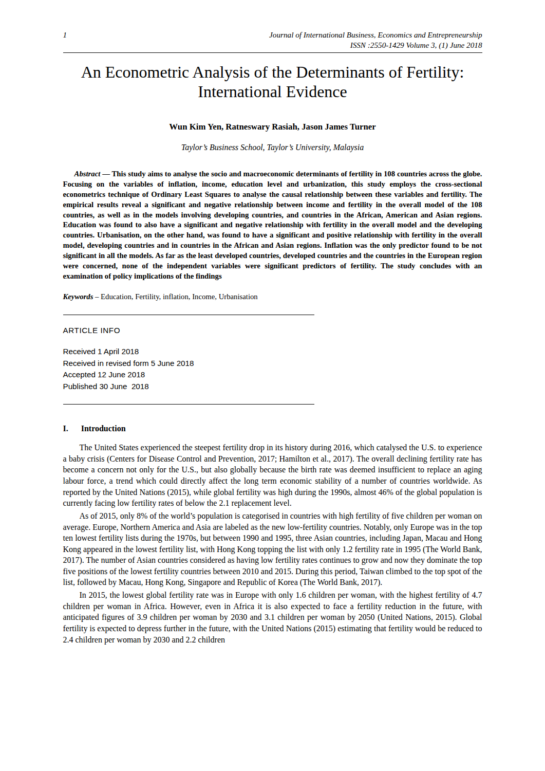1
Journal of International Business, Economics and Entrepreneurship
ISSN :2550-1429 Volume 3, (1) June 2018
An Econometric Analysis of the Determinants of Fertility: International Evidence
Wun Kim Yen, Ratneswary Rasiah, Jason James Turner
Taylor’s Business School, Taylor’s University, Malaysia
Abstract — This study aims to analyse the socio and macroeconomic determinants of fertility in 108 countries across the globe. Focusing on the variables of inflation, income, education level and urbanization, this study employs the cross-sectional econometrics technique of Ordinary Least Squares to analyse the causal relationship between these variables and fertility. The empirical results reveal a significant and negative relationship between income and fertility in the overall model of the 108 countries, as well as in the models involving developing countries, and countries in the African, American and Asian regions. Education was found to also have a significant and negative relationship with fertility in the overall model and the developing countries. Urbanisation, on the other hand, was found to have a significant and positive relationship with fertility in the overall model, developing countries and in countries in the African and Asian regions. Inflation was the only predictor found to be not significant in all the models. As far as the least developed countries, developed countries and the countries in the European region were concerned, none of the independent variables were significant predictors of fertility. The study concludes with an examination of policy implications of the findings
Keywords – Education, Fertility, inflation, Income, Urbanisation
ARTICLE INFO
Received 1 April 2018
Received in revised form 5 June 2018
Accepted 12 June 2018
Published 30 June 2018
I. Introduction
The United States experienced the steepest fertility drop in its history during 2016, which catalysed the U.S. to experience a baby crisis (Centers for Disease Control and Prevention, 2017; Hamilton et al., 2017). The overall declining fertility rate has become a concern not only for the U.S., but also globally because the birth rate was deemed insufficient to replace an aging labour force, a trend which could directly affect the long term economic stability of a number of countries worldwide. As reported by the United Nations (2015), while global fertility was high during the 1990s, almost 46% of the global population is currently facing low fertility rates of below the 2.1 replacement level.
As of 2015, only 8% of the world’s population is categorised in countries with high fertility of five children per woman on average. Europe, Northern America and Asia are labeled as the new low-fertility countries. Notably, only Europe was in the top ten lowest fertility lists during the 1970s, but between 1990 and 1995, three Asian countries, including Japan, Macau and Hong Kong appeared in the lowest fertility list, with Hong Kong topping the list with only 1.2 fertility rate in 1995 (The World Bank, 2017). The number of Asian countries considered as having low fertility rates continues to grow and now they dominate the top five positions of the lowest fertility countries between 2010 and 2015. During this period, Taiwan climbed to the top spot of the list, followed by Macau, Hong Kong, Singapore and Republic of Korea (The World Bank, 2017).
In 2015, the lowest global fertility rate was in Europe with only 1.6 children per woman, with the highest fertility of 4.7 children per woman in Africa. However, even in Africa it is also expected to face a fertility reduction in the future, with anticipated figures of 3.9 children per woman by 2030 and 3.1 children per woman by 2050 (United Nations, 2015). Global fertility is expected to depress further in the future, with the United Nations (2015) estimating that fertility would be reduced to 2.4 children per woman by 2030 and 2.2 children